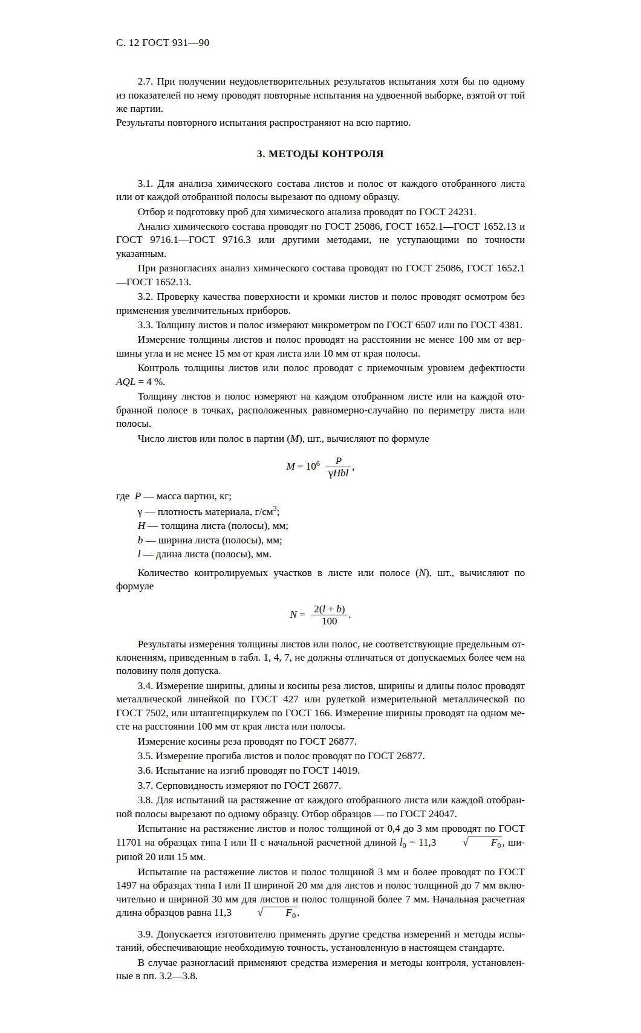С. 12 ГОСТ 931—90
2.7. При получении неудовлетворительных результатов испытания хотя бы по одному из показателей по нему проводят повторные испытания на удвоенной выборке, взятой от той же партии.
Результаты повторного испытания распространяют на всю партию.
3. МЕТОДЫ КОНТРОЛЯ
3.1. Для анализа химического состава листов и полос от каждого отобранного листа или от каждой отобранной полосы вырезают по одному образцу.
Отбор и подготовку проб для химического анализа проводят по ГОСТ 24231.
Анализ химического состава проводят по ГОСТ 25086, ГОСТ 1652.1—ГОСТ 1652.13 и ГОСТ 9716.1—ГОСТ 9716.3 или другими методами, не уступающими по точности указанным.
При разногласиях анализ химического состава проводят по ГОСТ 25086, ГОСТ 1652.1—ГОСТ 1652.13.
3.2. Проверку качества поверхности и кромки листов и полос проводят осмотром без применения увеличительных приборов.
3.3. Толщину листов и полос измеряют микрометром по ГОСТ 6507 или по ГОСТ 4381.
Измерение толщины листов и полос проводят на расстоянии не менее 100 мм от вершины угла и не менее 15 мм от края листа или 10 мм от края полосы.
Контроль толщины листов или полос проводят с приемочным уровнем дефектности AQL = 4 %.
Толщину листов и полос измеряют на каждом отобранном листе или на каждой отобранной полосе в точках, расположенных равномерно-случайно по периметру листа или полосы.
Число листов или полос в партии (M), шт., вычисляют по формуле
M = 106 P γHbl ,
где P — масса партии, кг;
γ — плотность материала, г/см3;
H — толщина листа (полосы), мм;
b — ширина листа (полосы), мм;
l — длина листа (полосы), мм.
Количество контролируемых участков в листе или полосе (N), шт., вычисляют по формуле
N = 2(l + b) 100 .
Результаты измерения толщины листов или полос, не соответствующие предельным отклонениям, приведенным в табл. 1, 4, 7, не должны отличаться от допускаемых более чем на половину поля допуска.
3.4. Измерение ширины, длины и косины реза листов, ширины и длины полос проводят металлической линейкой по ГОСТ 427 или рулеткой измерительной металлической по ГОСТ 7502, или штангенциркулем по ГОСТ 166. Измерение ширины проводят на одном месте на расстоянии 100 мм от края листа или полосы.
Измерение косины реза проводят по ГОСТ 26877.
3.5. Измерение прогиба листов и полос проводят по ГОСТ 26877.
3.6. Испытание на изгиб проводят по ГОСТ 14019.
3.7. Серповидность измеряют по ГОСТ 26877.
3.8. Для испытаний на растяжение от каждого отобранного листа или каждой отобранной полосы вырезают по одному образцу. Отбор образцов — по ГОСТ 24047.
Испытание на растяжение листов и полос толщиной от 0,4 до 3 мм проводят по ГОСТ 11701 на образцах типа I или II с начальной расчетной длиной l 0 = 11,3 F 0, шириной 20 или 15 мм.
Испытание на растяжение листов и полос толщиной 3 мм и более проводят по ГОСТ 1497 на образцах типа I или II шириной 20 мм для листов и полос толщиной до 7 мм включительно и шириной 30 мм для листов и полос толщиной более 7 мм. Начальная расчетная длина образцов равна 11,3 F 0.
3.9. Допускается изготовителю применять другие средства измерений и методы испытаний, обеспечивающие необходимую точность, установленную в настоящем стандарте.
В случае разногласий применяют средства измерения и методы контроля, установленные в пп. 3.2—3.8.